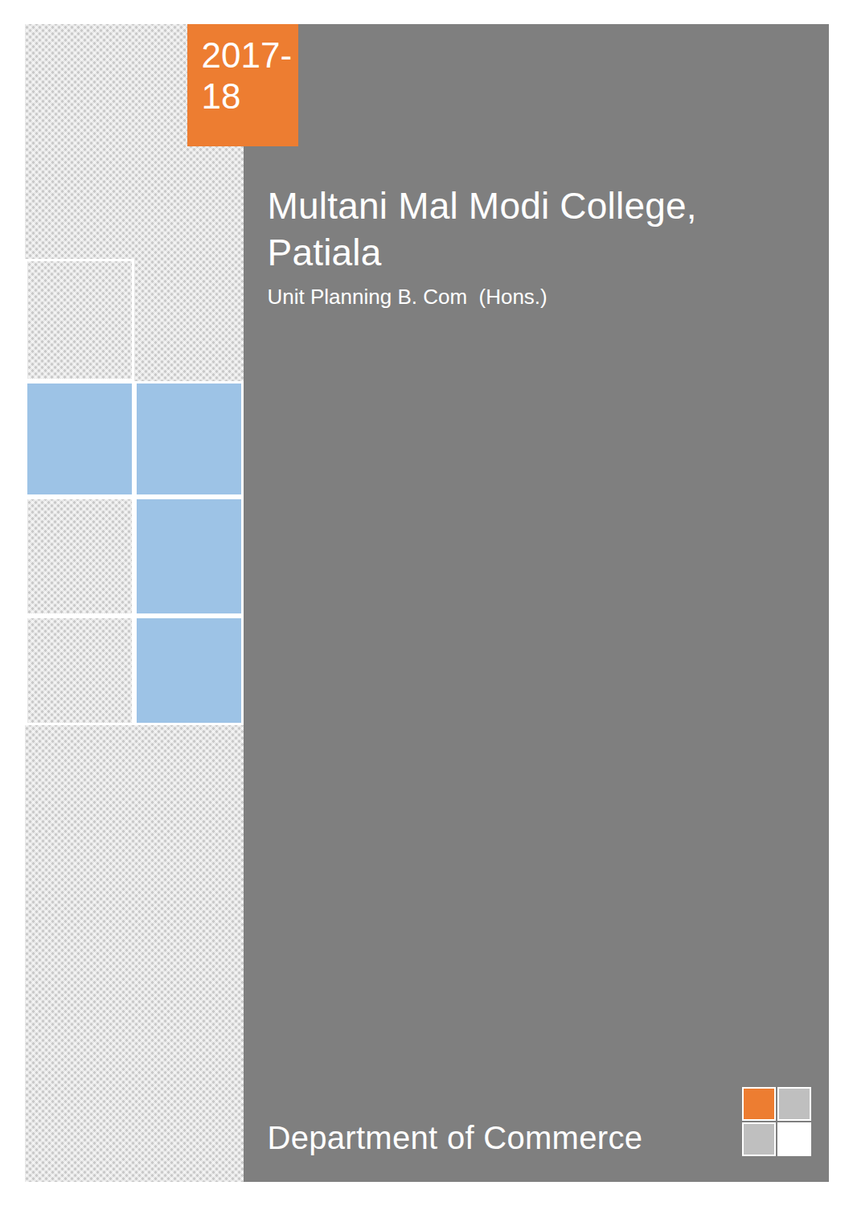2017-18
Multani Mal Modi College, Patiala
Unit Planning B. Com (Hons.)
Department of Commerce